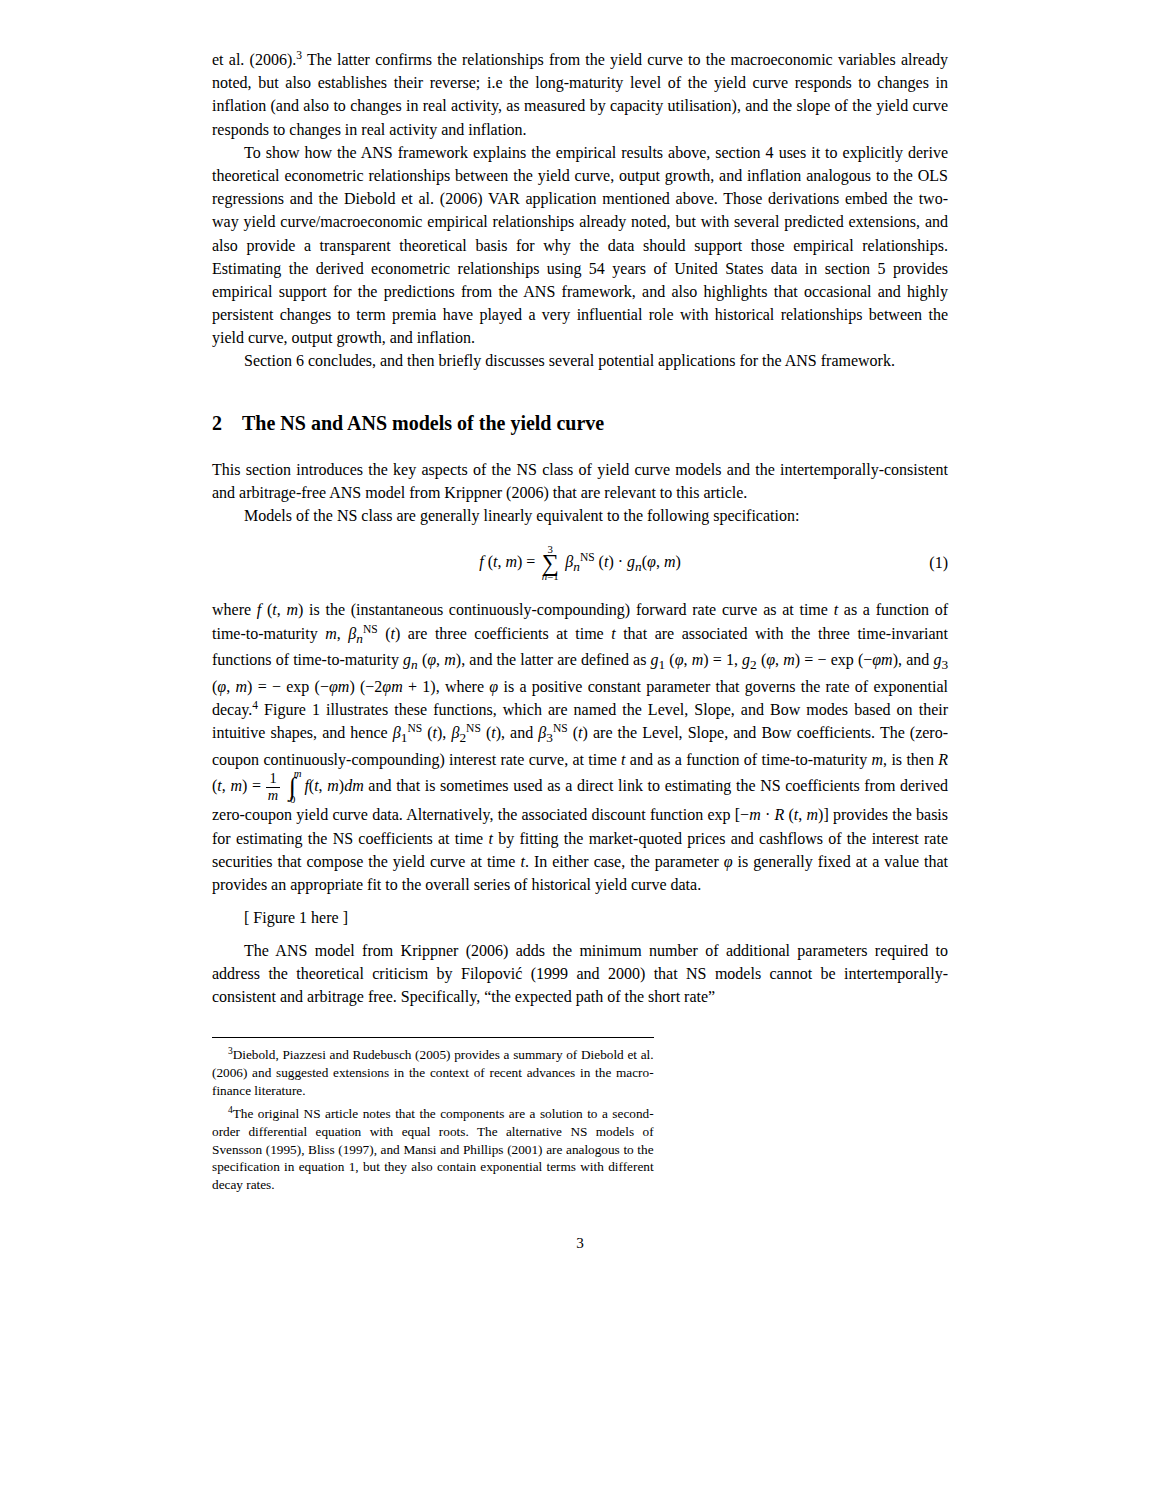et al. (2006).3 The latter confirms the relationships from the yield curve to the macroeconomic variables already noted, but also establishes their reverse; i.e the long-maturity level of the yield curve responds to changes in inflation (and also to changes in real activity, as measured by capacity utilisation), and the slope of the yield curve responds to changes in real activity and inflation.
To show how the ANS framework explains the empirical results above, section 4 uses it to explicitly derive theoretical econometric relationships between the yield curve, output growth, and inflation analogous to the OLS regressions and the Diebold et al. (2006) VAR application mentioned above. Those derivations embed the two-way yield curve/macroeconomic empirical relationships already noted, but with several predicted extensions, and also provide a transparent theoretical basis for why the data should support those empirical relationships. Estimating the derived econometric relationships using 54 years of United States data in section 5 provides empirical support for the predictions from the ANS framework, and also highlights that occasional and highly persistent changes to term premia have played a very influential role with historical relationships between the yield curve, output growth, and inflation.
Section 6 concludes, and then briefly discusses several potential applications for the ANS framework.
2 The NS and ANS models of the yield curve
This section introduces the key aspects of the NS class of yield curve models and the intertemporally-consistent and arbitrage-free ANS model from Krippner (2006) that are relevant to this article.
Models of the NS class are generally linearly equivalent to the following specification:
f (t, m) = 3∑n=1 βnNS (t) · gn(φ, m) (1)
where f (t, m) is the (instantaneous continuously-compounding) forward rate curve as at time t as a function of time-to-maturity m, βnNS (t) are three coefficients at time t that are associated with the three time-invariant functions of time-to-maturity gn (φ, m), and the latter are defined as g1 (φ, m) = 1, g2 (φ, m) = − exp (−φm), and g3 (φ, m) = − exp (−φm) (−2φm + 1), where φ is a positive constant parameter that governs the rate of exponential decay.4 Figure 1 illustrates these functions, which are named the Level, Slope, and Bow modes based on their intuitive shapes, and hence β1NS (t), β2NS (t), and β3NS (t) are the Level, Slope, and Bow coefficients. The (zero-coupon continuously-compounding) interest rate curve, at time t and as a function of time-to-maturity m, is then R (t, m) = 1 m m∫0 f(t, m)dm and that is sometimes used as a direct link to estimating the NS coefficients from derived zero-coupon yield curve data. Alternatively, the associated discount function exp [−m · R (t, m)] provides the basis for estimating the NS coefficients at time t by fitting the market-quoted prices and cashflows of the interest rate securities that compose the yield curve at time t. In either case, the parameter φ is generally fixed at a value that provides an appropriate fit to the overall series of historical yield curve data.
[ Figure 1 here ]
The ANS model from Krippner (2006) adds the minimum number of additional parameters required to address the theoretical criticism by Filopović (1999 and 2000) that NS models cannot be intertemporally-consistent and arbitrage free. Specifically, “the expected path of the short rate”
3Diebold, Piazzesi and Rudebusch (2005) provides a summary of Diebold et al. (2006) and suggested extensions in the context of recent advances in the macro-finance literature.
4The original NS article notes that the components are a solution to a second-order differential equation with equal roots. The alternative NS models of Svensson (1995), Bliss (1997), and Mansi and Phillips (2001) are analogous to the specification in equation 1, but they also contain exponential terms with different decay rates.
3